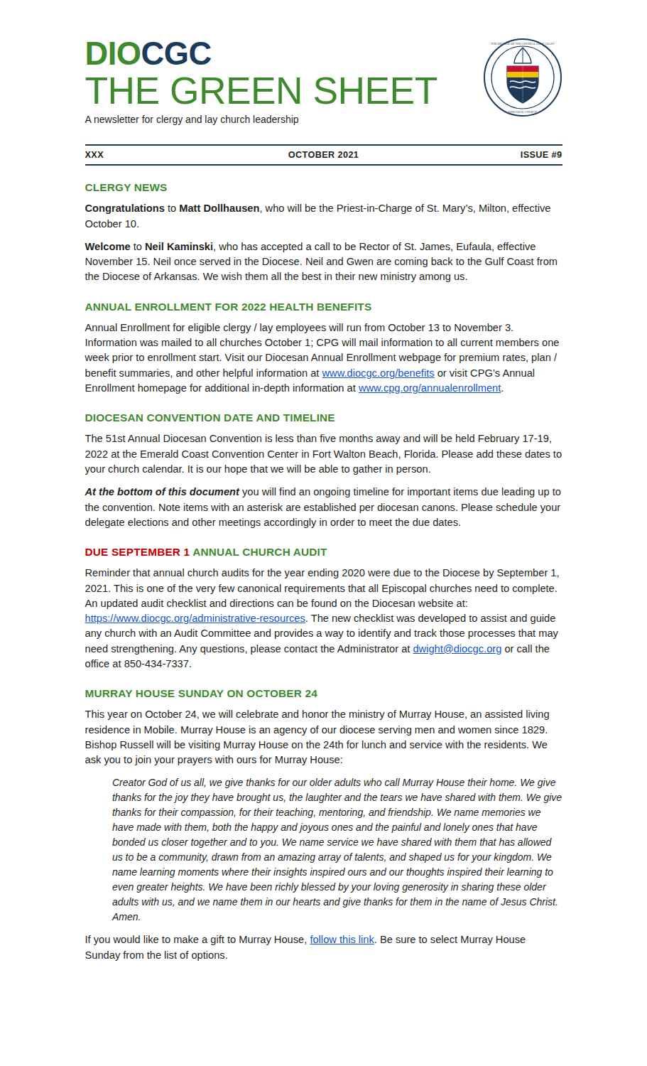THE DIOCESE OF THE CENTRAL GULF COAST EPISCOPAL CHURCH
DIO CGC
THE GREEN SHEET
A newsletter for clergy and lay church leadership
XXX OCTOBER 2021 ISSUE #9
CLERGY NEWS
Congratulations to Matt Dollhausen, who will be the Priest-in-Charge of St. Mary’s, Milton, effective October 10.
Welcome to Neil Kaminski, who has accepted a call to be Rector of St. James, Eufaula, effective November 15. Neil once served in the Diocese. Neil and Gwen are coming back to the Gulf Coast from the Diocese of Arkansas. We wish them all the best in their new ministry among us.
ANNUAL ENROLLMENT FOR 2022 HEALTH BENEFITS
Annual Enrollment for eligible clergy / lay employees will run from October 13 to November 3. Information was mailed to all churches October 1; CPG will mail information to all current members one week prior to enrollment start. Visit our Diocesan Annual Enrollment webpage for premium rates, plan / benefit summaries, and other helpful information at www.diocgc.org/benefits or visit CPG’s Annual Enrollment homepage for additional in-depth information at www.cpg.org/annualenrollment.
DIOCESAN CONVENTION DATE AND TIMELINE
The 51st Annual Diocesan Convention is less than five months away and will be held February 17-19, 2022 at the Emerald Coast Convention Center in Fort Walton Beach, Florida. Please add these dates to your church calendar. It is our hope that we will be able to gather in person.
At the bottom of this document you will find an ongoing timeline for important items due leading up to the convention. Note items with an asterisk are established per diocesan canons. Please schedule your delegate elections and other meetings accordingly in order to meet the due dates.
DUE SEPTEMBER 1 ANNUAL CHURCH AUDIT
Reminder that annual church audits for the year ending 2020 were due to the Diocese by September 1, 2021. This is one of the very few canonical requirements that all Episcopal churches need to complete. An updated audit checklist and directions can be found on the Diocesan website at: https://www.diocgc.org/administrative-resources. The new checklist was developed to assist and guide any church with an Audit Committee and provides a way to identify and track those processes that may need strengthening. Any questions, please contact the Administrator at dwight@diocgc.org or call the office at 850-434-7337.
MURRAY HOUSE SUNDAY ON OCTOBER 24
This year on October 24, we will celebrate and honor the ministry of Murray House, an assisted living residence in Mobile. Murray House is an agency of our diocese serving men and women since 1829. Bishop Russell will be visiting Murray House on the 24th for lunch and service with the residents. We ask you to join your prayers with ours for Murray House:
Creator God of us all, we give thanks for our older adults who call Murray House their home. We give thanks for the joy they have brought us, the laughter and the tears we have shared with them. We give thanks for their compassion, for their teaching, mentoring, and friendship. We name memories we have made with them, both the happy and joyous ones and the painful and lonely ones that have bonded us closer together and to you. We name service we have shared with them that has allowed us to be a community, drawn from an amazing array of talents, and shaped us for your kingdom. We name learning moments where their insights inspired ours and our thoughts inspired their learning to even greater heights. We have been richly blessed by your loving generosity in sharing these older adults with us, and we name them in our hearts and give thanks for them in the name of Jesus Christ. Amen.
If you would like to make a gift to Murray House, follow this link. Be sure to select Murray House Sunday from the list of options.